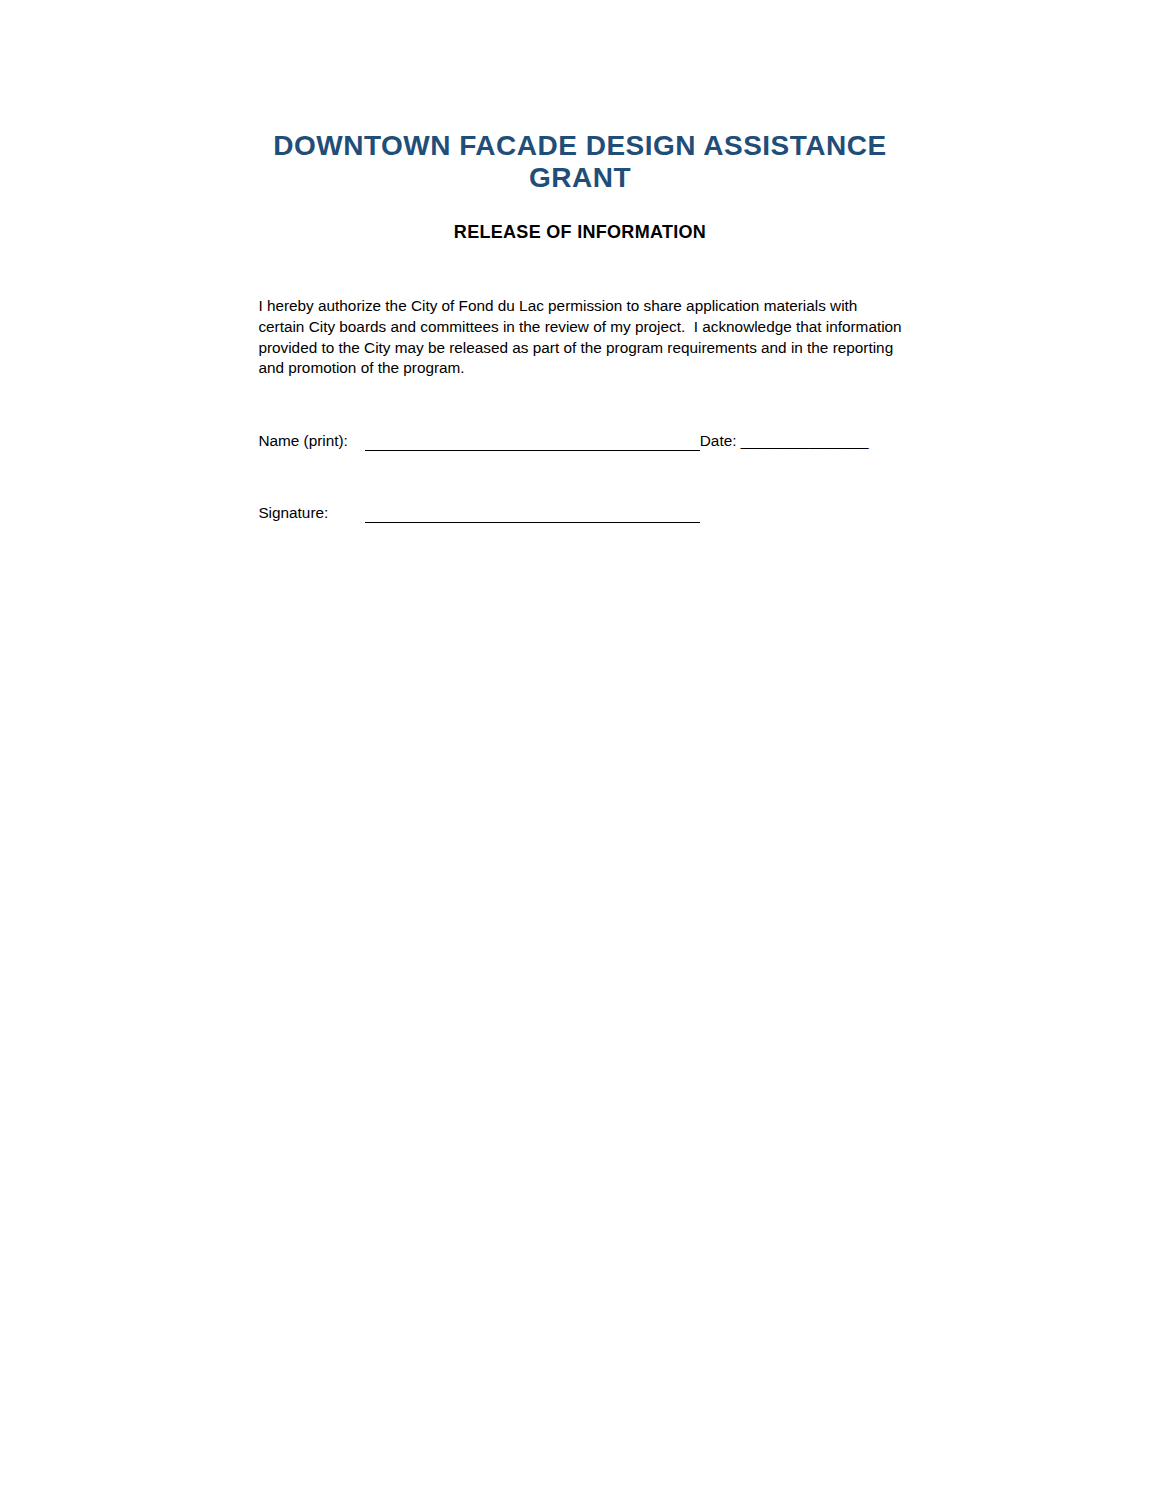DOWNTOWN FACADE DESIGN ASSISTANCE GRANT
RELEASE OF INFORMATION
I hereby authorize the City of Fond du Lac permission to share application materials with certain City boards and committees in the review of my project. I acknowledge that information provided to the City may be released as part of the program requirements and in the reporting and promotion of the program.
| Name (print): | | Date: _______________ |
| Signature: | | |